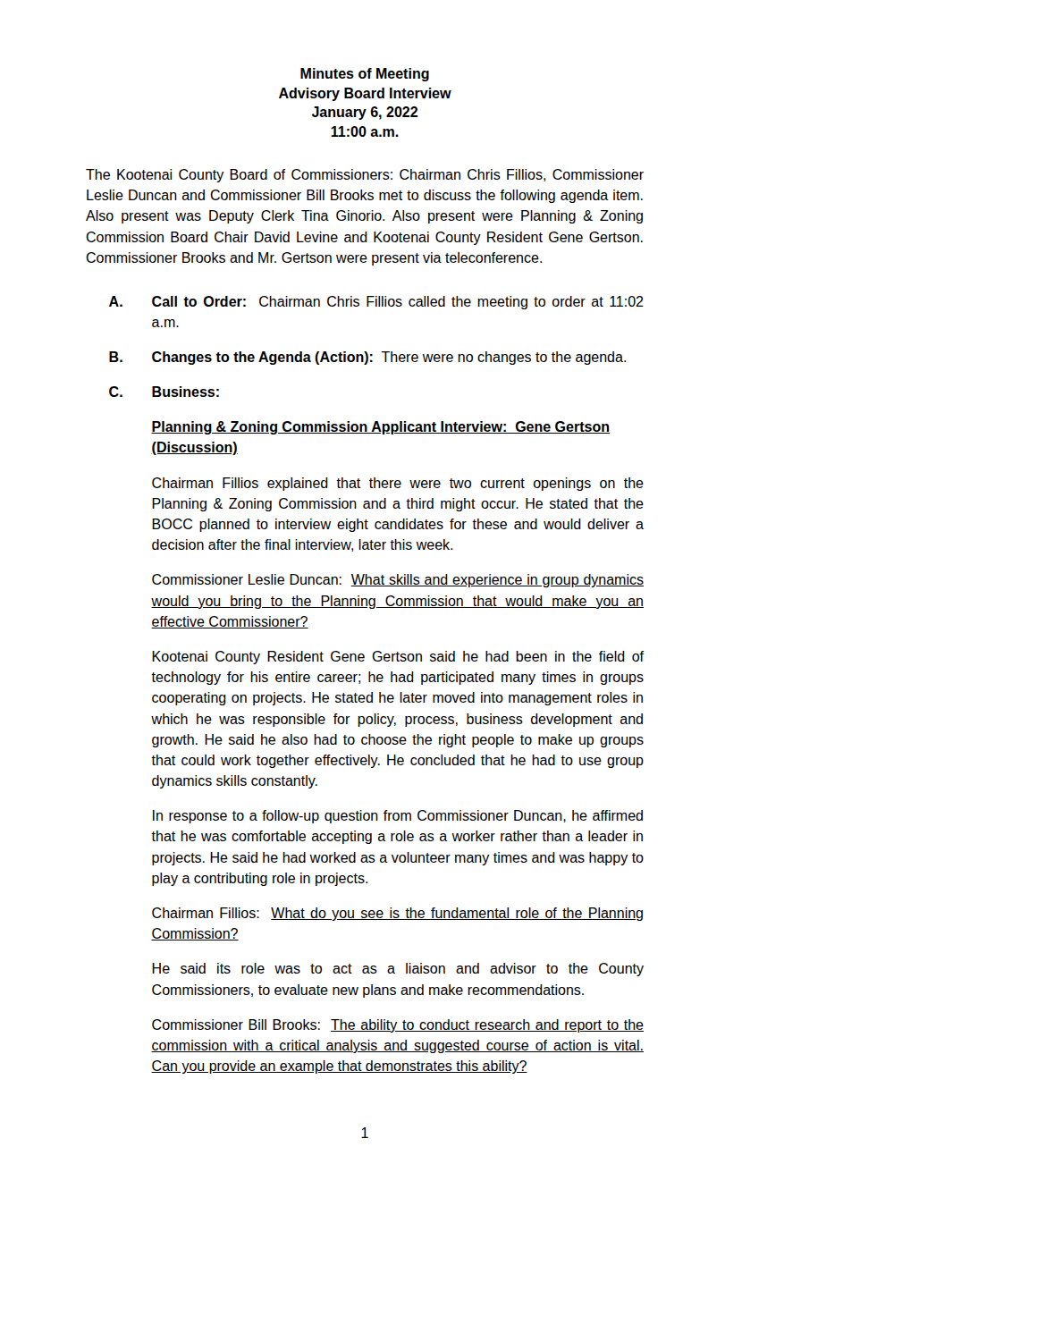Minutes of Meeting
Advisory Board Interview
January 6, 2022
11:00 a.m.
The Kootenai County Board of Commissioners: Chairman Chris Fillios, Commissioner Leslie Duncan and Commissioner Bill Brooks met to discuss the following agenda item. Also present was Deputy Clerk Tina Ginorio. Also present were Planning & Zoning Commission Board Chair David Levine and Kootenai County Resident Gene Gertson. Commissioner Brooks and Mr. Gertson were present via teleconference.
A. Call to Order: Chairman Chris Fillios called the meeting to order at 11:02 a.m.
B. Changes to the Agenda (Action): There were no changes to the agenda.
C. Business:
Planning & Zoning Commission Applicant Interview: Gene Gertson (Discussion)
Chairman Fillios explained that there were two current openings on the Planning & Zoning Commission and a third might occur. He stated that the BOCC planned to interview eight candidates for these and would deliver a decision after the final interview, later this week.
Commissioner Leslie Duncan: What skills and experience in group dynamics would you bring to the Planning Commission that would make you an effective Commissioner?
Kootenai County Resident Gene Gertson said he had been in the field of technology for his entire career; he had participated many times in groups cooperating on projects. He stated he later moved into management roles in which he was responsible for policy, process, business development and growth. He said he also had to choose the right people to make up groups that could work together effectively. He concluded that he had to use group dynamics skills constantly.
In response to a follow-up question from Commissioner Duncan, he affirmed that he was comfortable accepting a role as a worker rather than a leader in projects. He said he had worked as a volunteer many times and was happy to play a contributing role in projects.
Chairman Fillios: What do you see is the fundamental role of the Planning Commission?
He said its role was to act as a liaison and advisor to the County Commissioners, to evaluate new plans and make recommendations.
Commissioner Bill Brooks: The ability to conduct research and report to the commission with a critical analysis and suggested course of action is vital. Can you provide an example that demonstrates this ability?
1